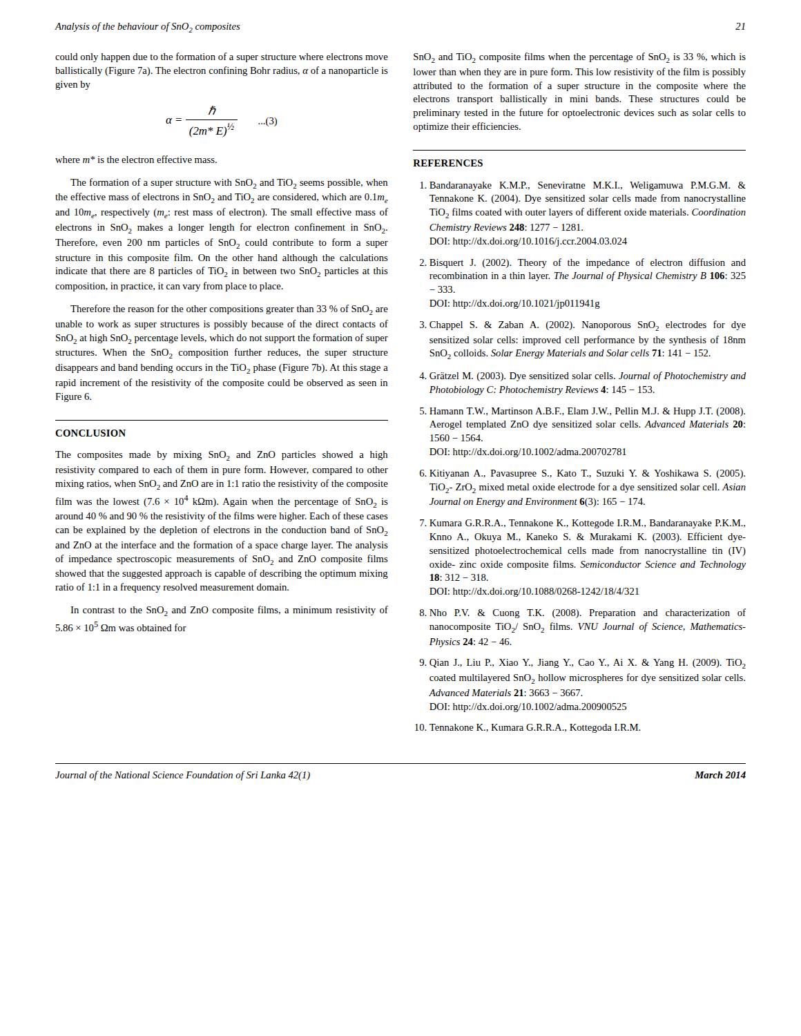Analysis of the behaviour of SnO2 composites 21
could only happen due to the formation of a super structure where electrons move ballistically (Figure 7a). The electron confining Bohr radius, α of a nanoparticle is given by
α = ℏ (2m* E)½ ...(3)
where m* is the electron effective mass.
The formation of a super structure with SnO2 and TiO2 seems possible, when the effective mass of electrons in SnO2 and TiO2 are considered, which are 0.1me and 10me, respectively (me: rest mass of electron). The small effective mass of electrons in SnO2 makes a longer length for electron confinement in SnO2. Therefore, even 200 nm particles of SnO2 could contribute to form a super structure in this composite film. On the other hand although the calculations indicate that there are 8 particles of TiO2 in between two SnO2 particles at this composition, in practice, it can vary from place to place.
Therefore the reason for the other compositions greater than 33 % of SnO2 are unable to work as super structures is possibly because of the direct contacts of SnO2 at high SnO2 percentage levels, which do not support the formation of super structures. When the SnO2 composition further reduces, the super structure disappears and band bending occurs in the TiO2 phase (Figure 7b). At this stage a rapid increment of the resistivity of the composite could be observed as seen in Figure 6.
Conclusion
The composites made by mixing SnO2 and ZnO particles showed a high resistivity compared to each of them in pure form. However, compared to other mixing ratios, when SnO2 and ZnO are in 1:1 ratio the resistivity of the composite film was the lowest (7.6 × 104 kΩm). Again when the percentage of SnO2 is around 40 % and 90 % the resistivity of the films were higher. Each of these cases can be explained by the depletion of electrons in the conduction band of SnO2 and ZnO at the interface and the formation of a space charge layer. The analysis of impedance spectroscopic measurements of SnO2 and ZnO composite films showed that the suggested approach is capable of describing the optimum mixing ratio of 1:1 in a frequency resolved measurement domain.
In contrast to the SnO2 and ZnO composite films, a minimum resistivity of 5.86 × 105 Ωm was obtained for
SnO2 and TiO2 composite films when the percentage of SnO2 is 33 %, which is lower than when they are in pure form. This low resistivity of the film is possibly attributed to the formation of a super structure in the composite where the electrons transport ballistically in mini bands. These structures could be preliminary tested in the future for optoelectronic devices such as solar cells to optimize their efficiencies.
References
Bandaranayake K.M.P., Seneviratne M.K.I., Weligamuwa P.M.G.M. & Tennakone K. (2004). Dye sensitized solar cells made from nanocrystalline TiO2 films coated with outer layers of different oxide materials. Coordination Chemistry Reviews 248: 1277 − 1281. DOI: http://dx.doi.org/10.1016/j.ccr.2004.03.024
Bisquert J. (2002). Theory of the impedance of electron diffusion and recombination in a thin layer. The Journal of Physical Chemistry B 106: 325 − 333. DOI: http://dx.doi.org/10.1021/jp011941g
Chappel S. & Zaban A. (2002). Nanoporous SnO2 electrodes for dye sensitized solar cells: improved cell performance by the synthesis of 18nm SnO2 colloids. Solar Energy Materials and Solar cells 71: 141 − 152.
Grätzel M. (2003). Dye sensitized solar cells. Journal of Photochemistry and Photobiology C: Photochemistry Reviews 4: 145 − 153.
Hamann T.W., Martinson A.B.F., Elam J.W., Pellin M.J. & Hupp J.T. (2008). Aerogel templated ZnO dye sensitized solar cells. Advanced Materials 20: 1560 − 1564. DOI: http://dx.doi.org/10.1002/adma.200702781
Kitiyanan A., Pavasupree S., Kato T., Suzuki Y. & Yoshikawa S. (2005). TiO2- ZrO2 mixed metal oxide electrode for a dye sensitized solar cell. Asian Journal on Energy and Environment 6(3): 165 − 174.
Kumara G.R.R.A., Tennakone K., Kottegode I.R.M., Bandaranayake P.K.M., Knno A., Okuya M., Kaneko S. & Murakami K. (2003). Efficient dye-sensitized photoelectrochemical cells made from nanocrystalline tin (IV) oxide- zinc oxide composite films. Semiconductor Science and Technology 18: 312 − 318. DOI: http://dx.doi.org/10.1088/0268-1242/18/4/321
Nho P.V. & Cuong T.K. (2008). Preparation and characterization of nanocomposite TiO2/ SnO2 films. VNU Journal of Science, Mathematics-Physics 24: 42 − 46.
Qian J., Liu P., Xiao Y., Jiang Y., Cao Y., Ai X. & Yang H. (2009). TiO2 coated multilayered SnO2 hollow microspheres for dye sensitized solar cells. Advanced Materials 21: 3663 − 3667. DOI: http://dx.doi.org/10.1002/adma.200900525
Tennakone K., Kumara G.R.R.A., Kottegoda I.R.M.
Journal of the National Science Foundation of Sri Lanka 42(1) March 2014